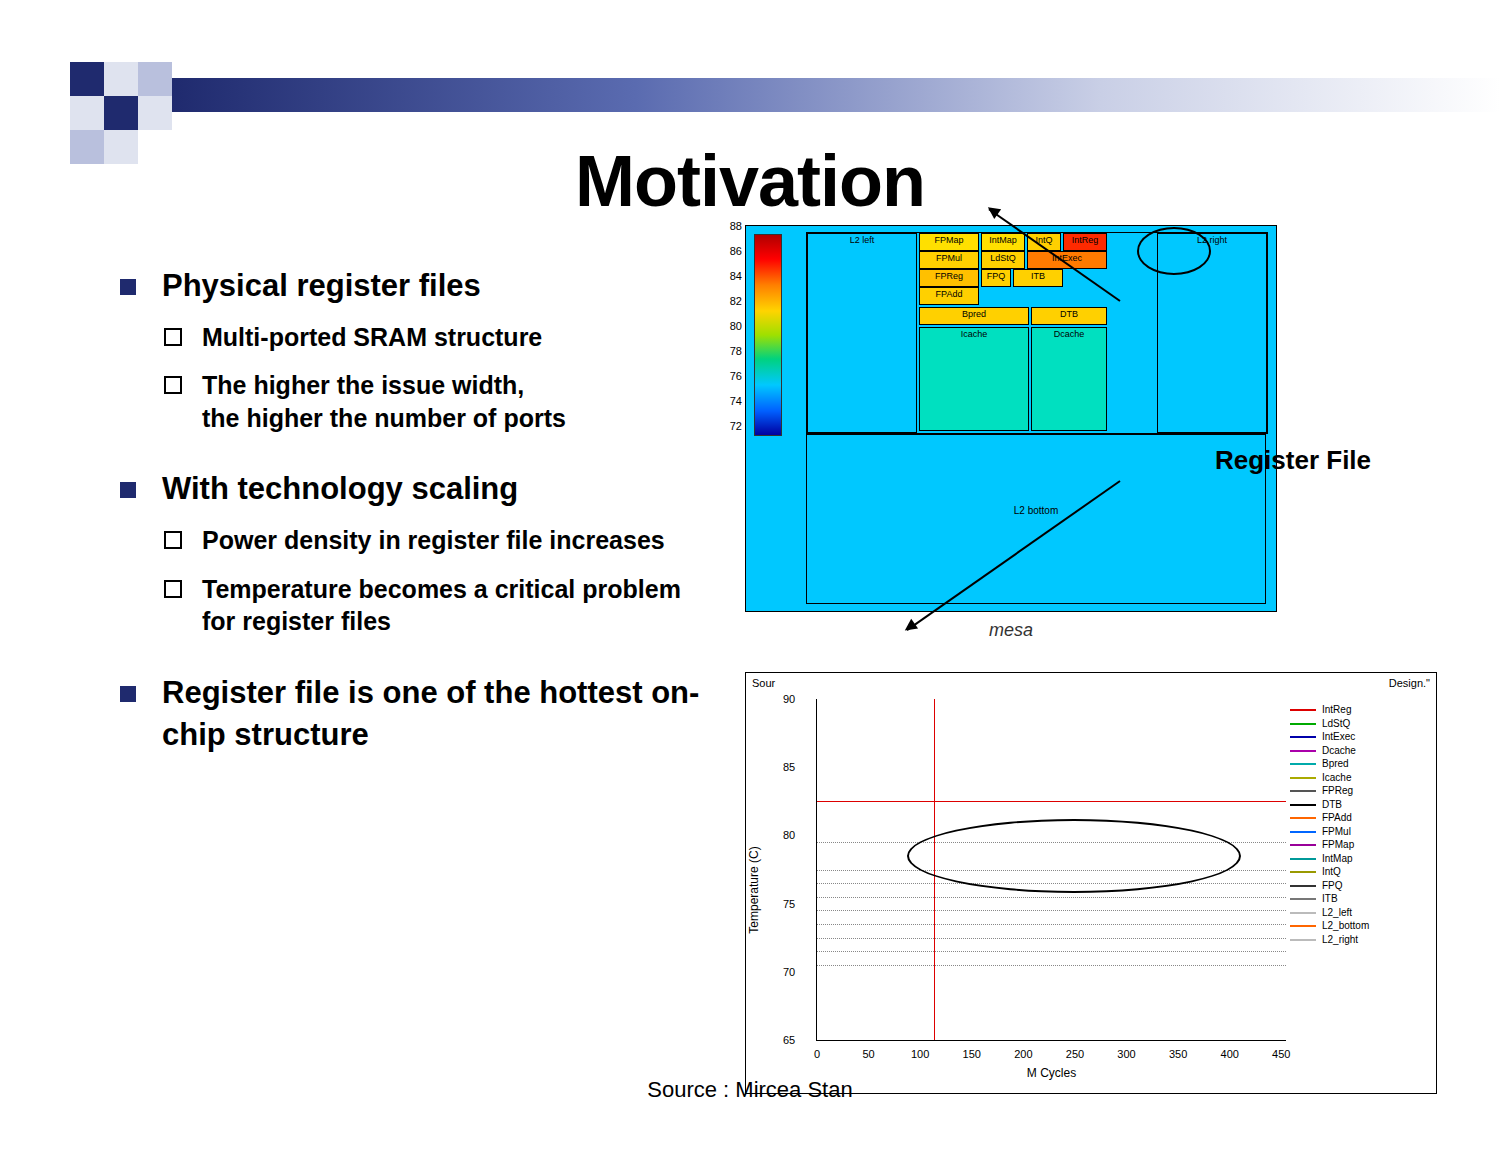Motivation
Physical register files
Multi-ported SRAM structure
The higher the issue width,
the higher the number of ports
With technology scaling
Power density in register file increases
Temperature becomes a critical problem for register files
Register file is one of the hottest on-chip structure
88 86 84 82 80 78 76 74 72
L2 left
L2 right
FPMap
FPMul
FPReg
FPAdd
IntMap
IntQ
IntReg
LdStQ
IntExec
FPQ
ITB
Bpred
DTB
Icache
Dcache
L2 bottom
mesa
Sour
Design."
Temperature (C)
90 85 80 75 70 65 0 50 100 150 200 250 300 350 400 450 M Cycles
IntReg
LdStQ
IntExec
Dcache
Bpred
Icache
FPReg
DTB
FPAdd
FPMul
FPMap
IntMap
IntQ
FPQ
ITB
L2_left
L2_bottom
L2_right
Register File
Source : Mircea Stan